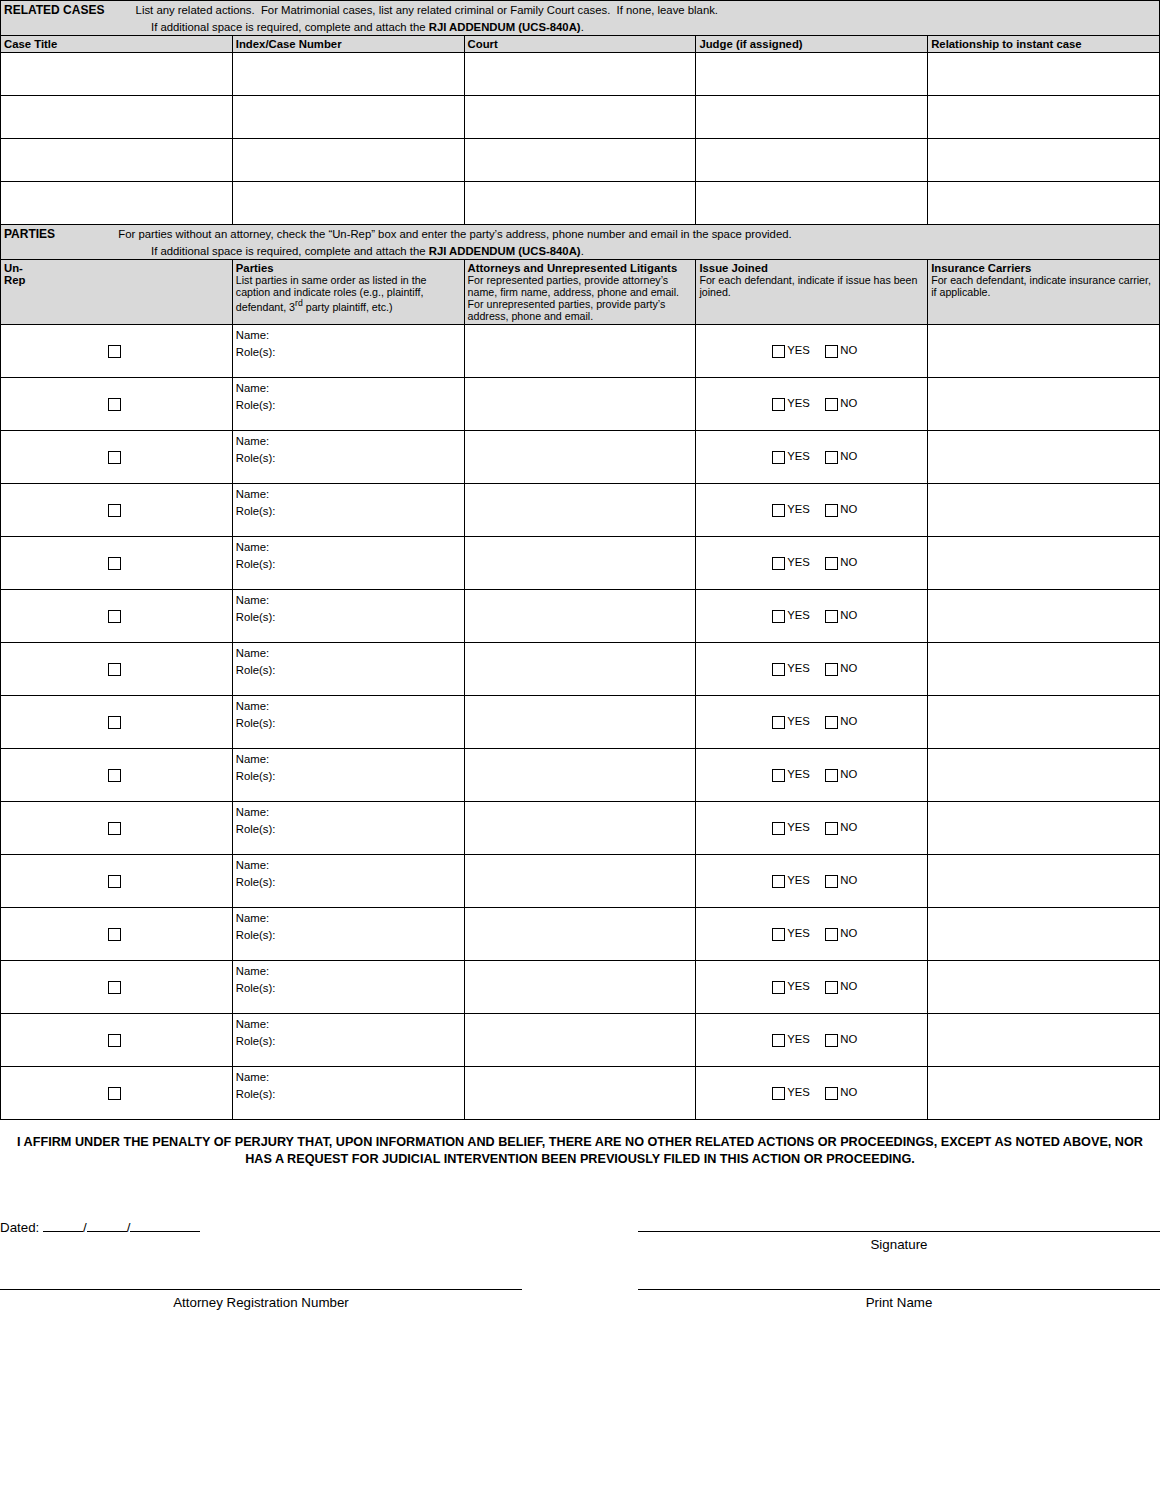| RELATED CASES List any related actions. For Matrimonial cases, list any related criminal or Family Court cases. If none, leave blank. |
| If additional space is required, complete and attach the RJI ADDENDUM (UCS-840A) . |
| Case Title | Index/Case Number | Court | Judge (if assigned) | Relationship to instant case |
| PARTIES For parties without an attorney, check the “Un-Rep” box and enter the party’s address, phone number and email in the space provided. |
| If additional space is required, complete and attach the RJI ADDENDUM (UCS-840A) . |
| Un- Rep | Parties List parties in same order as listed in the caption and indicate roles (e.g., plaintiff, defendant, 3 rd party plaintiff, etc.) | Attorneys and Unrepresented Litigants For represented parties, provide attorney’s name, firm name, address, phone and email. For unrepresented parties, provide party’s address, phone and email. | Issue Joined For each defendant, indicate if issue has been joined. | Insurance Carriers For each defendant, indicate insurance carrier, if applicable. |
| | Name: Role(s): | | YES NO | |
| | Name: Role(s): | | YES NO | |
| | Name: Role(s): | | YES NO | |
| | Name: Role(s): | | YES NO | |
| | Name: Role(s): | | YES NO | |
| | Name: Role(s): | | YES NO | |
| | Name: Role(s): | | YES NO | |
| | Name: Role(s): | | YES NO | |
| | Name: Role(s): | | YES NO | |
| | Name: Role(s): | | YES NO | |
| | Name: Role(s): | | YES NO | |
| | Name: Role(s): | | YES NO | |
| | Name: Role(s): | | YES NO | |
| | Name: Role(s): | | YES NO | |
| | Name: Role(s): | | YES NO | |
I AFFIRM UNDER THE PENALTY OF PERJURY THAT, UPON INFORMATION AND BELIEF, THERE ARE NO OTHER RELATED ACTIONS OR PROCEEDINGS, EXCEPT AS NOTED ABOVE, NOR HAS A REQUEST FOR JUDICIAL INTERVENTION BEEN PREVIOUSLY FILED IN THIS ACTION OR PROCEEDING.
| Dated: / / | | Signature |
| Attorney Registration Number | | Print Name |